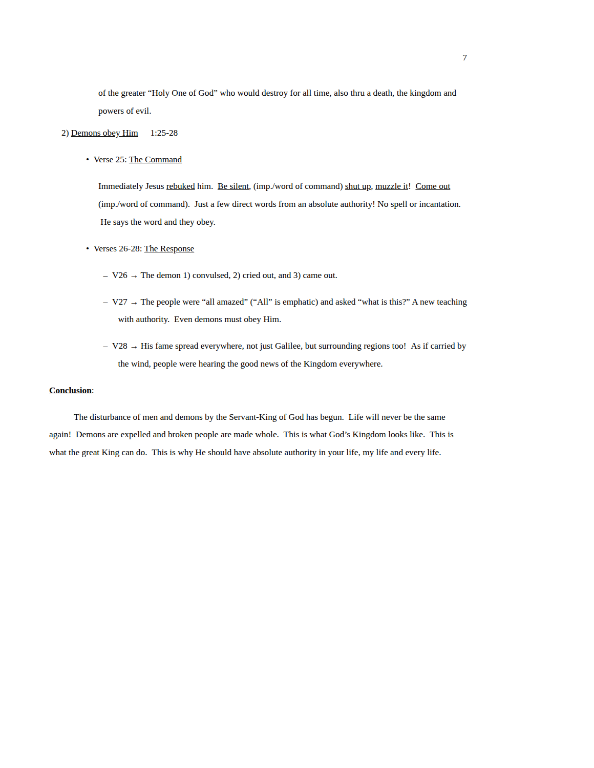7
of the greater “Holy One of God” who would destroy for all time, also thru a death, the kingdom and powers of evil.
2) Demons obey Him 1:25-28
• Verse 25: The Command
Immediately Jesus rebuked him. Be silent, (imp./word of command) shut up, muzzle it! Come out (imp./word of command). Just a few direct words from an absolute authority! No spell or incantation. He says the word and they obey.
• Verses 26-28: The Response
– V26 → The demon 1) convulsed, 2) cried out, and 3) came out.
– V27 → The people were “all amazed” (“All” is emphatic) and asked “what is this?” A new teaching with authority. Even demons must obey Him.
– V28 → His fame spread everywhere, not just Galilee, but surrounding regions too! As if carried by the wind, people were hearing the good news of the Kingdom everywhere.
Conclusion
:
The disturbance of men and demons by the Servant-King of God has begun. Life will never be the same again! Demons are expelled and broken people are made whole. This is what God’s Kingdom looks like. This is what the great King can do. This is why He should have absolute authority in your life, my life and every life.